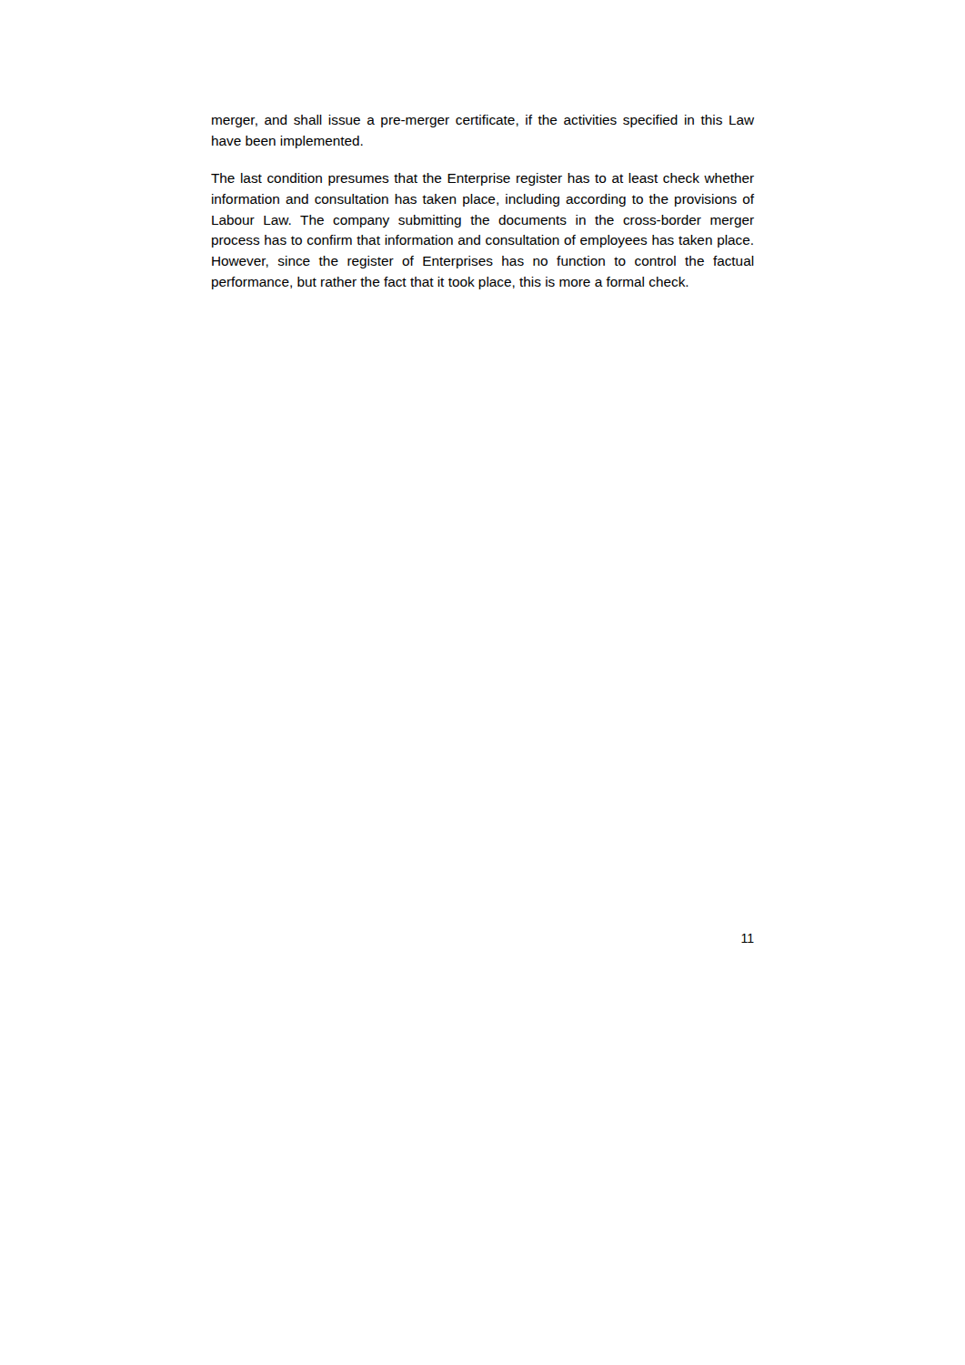merger, and shall issue a pre-merger certificate, if the activities specified in this Law have been implemented.
The last condition presumes that the Enterprise register has to at least check whether information and consultation has taken place, including according to the provisions of Labour Law. The company submitting the documents in the cross-border merger process has to confirm that information and consultation of employees has taken place. However, since the register of Enterprises has no function to control the factual performance, but rather the fact that it took place, this is more a formal check.
11